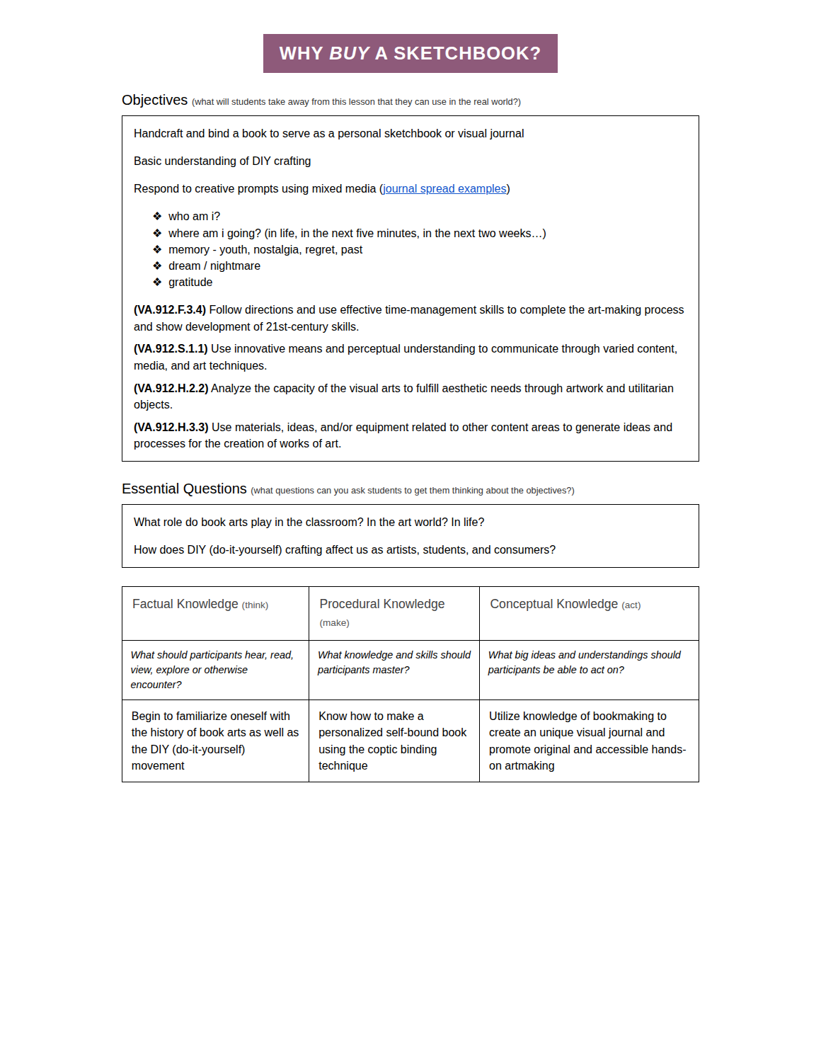WHY BUY A SKETCHBOOK?
Objectives (what will students take away from this lesson that they can use in the real world?)
Handcraft and bind a book to serve as a personal sketchbook or visual journal
Basic understanding of DIY crafting
Respond to creative prompts using mixed media (journal spread examples)
who am i?
where am i going? (in life, in the next five minutes, in the next two weeks…)
memory - youth, nostalgia, regret, past
dream / nightmare
gratitude
(VA.912.F.3.4) Follow directions and use effective time-management skills to complete the art-making process and show development of 21st-century skills.
(VA.912.S.1.1) Use innovative means and perceptual understanding to communicate through varied content, media, and art techniques.
(VA.912.H.2.2) Analyze the capacity of the visual arts to fulfill aesthetic needs through artwork and utilitarian objects.
(VA.912.H.3.3) Use materials, ideas, and/or equipment related to other content areas to generate ideas and processes for the creation of works of art.
Essential Questions (what questions can you ask students to get them thinking about the objectives?)
What role do book arts play in the classroom? In the art world? In life?
How does DIY (do-it-yourself) crafting affect us as artists, students, and consumers?
| Factual Knowledge (think) | Procedural Knowledge (make) | Conceptual Knowledge (act) |
| --- | --- | --- |
| What should participants hear, read, view, explore or otherwise encounter? | What knowledge and skills should participants master? | What big ideas and understandings should participants be able to act on? |
| Begin to familiarize oneself with the history of book arts as well as the DIY (do-it-yourself) movement | Know how to make a personalized self-bound book using the coptic binding technique | Utilize knowledge of bookmaking to create an unique visual journal and promote original and accessible hands-on artmaking |